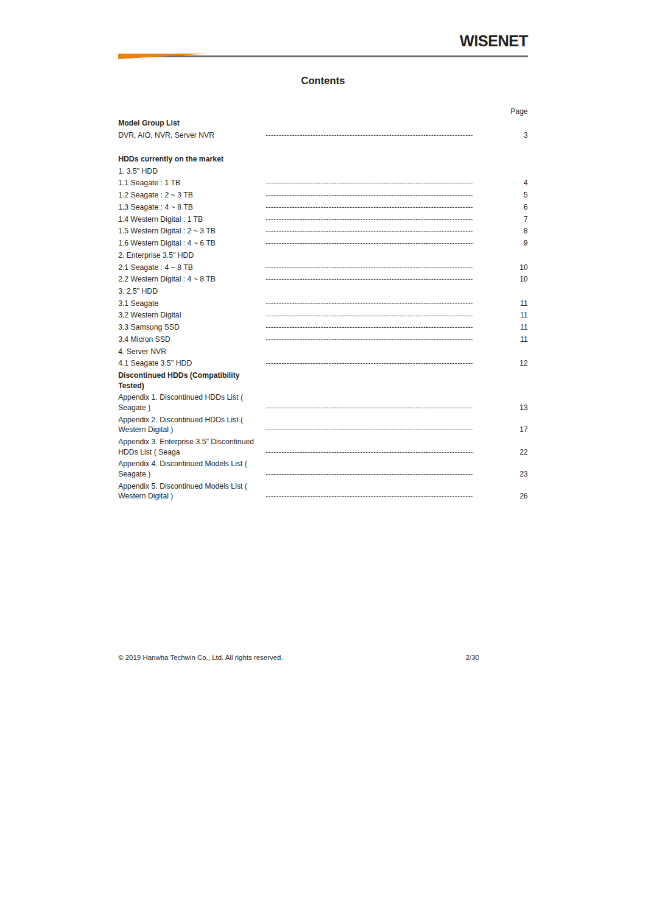WISENET
Contents
| | | Page |
| Model Group List | | |
| DVR, AIO, NVR, Server NVR | ------------------------------------------------------------------------------- | 3 |
| HDDs currently on the market | | |
| 1. 3.5" HDD | | |
| 1.1 Seagate : 1 TB | ------------------------------------------------------------------------------- | 4 |
| 1.2 Seagate : 2 ~ 3 TB | ------------------------------------------------------------------------------- | 5 |
| 1.3 Seagate : 4 ~ 8 TB | ------------------------------------------------------------------------------- | 6 |
| 1.4 Western Digital : 1 TB | ------------------------------------------------------------------------------- | 7 |
| 1.5 Western Digital : 2 ~ 3 TB | ------------------------------------------------------------------------------- | 8 |
| 1.6 Western Digital : 4 ~ 6 TB | ------------------------------------------------------------------------------- | 9 |
| 2. Enterprise 3.5" HDD | | |
| 2.1 Seagate : 4 ~ 8 TB | ------------------------------------------------------------------------------- | 10 |
| 2.2 Western Digital : 4 ~ 8 TB | ------------------------------------------------------------------------------- | 10 |
| 3. 2.5" HDD | | |
| 3.1 Seagate | ------------------------------------------------------------------------------- | 11 |
| 3.2 Western Digital | ------------------------------------------------------------------------------- | 11 |
| 3.3 Samsung SSD | ------------------------------------------------------------------------------- | 11 |
| 3.4 Micron SSD | ------------------------------------------------------------------------------- | 11 |
| 4. Server NVR | | |
| 4.1 Seagate 3.5'' HDD | ------------------------------------------------------------------------------- | 12 |
| Discontinued HDDs (Compatibility Tested) | | |
| Appendix 1. Discontinued HDDs List ( Seagate ) | ------------------------------------------------------------------------------- | 13 |
| Appendix 2. Discontinued HDDs List ( Western Digital ) | ------------------------------------------------------------------------------- | 17 |
| Appendix 3. Enterprise 3.5" Discontinued HDDs List ( Seaga | ------------------------------------------------------------------------------- | 22 |
| Appendix 4. Discontinued Models List ( Seagate ) | ------------------------------------------------------------------------------- | 23 |
| Appendix 5. Discontinued Models List ( Western Digital ) | ------------------------------------------------------------------------------- | 26 |
© 2019 Hanwha Techwin Co., Ltd. All rights reserved. 2/30